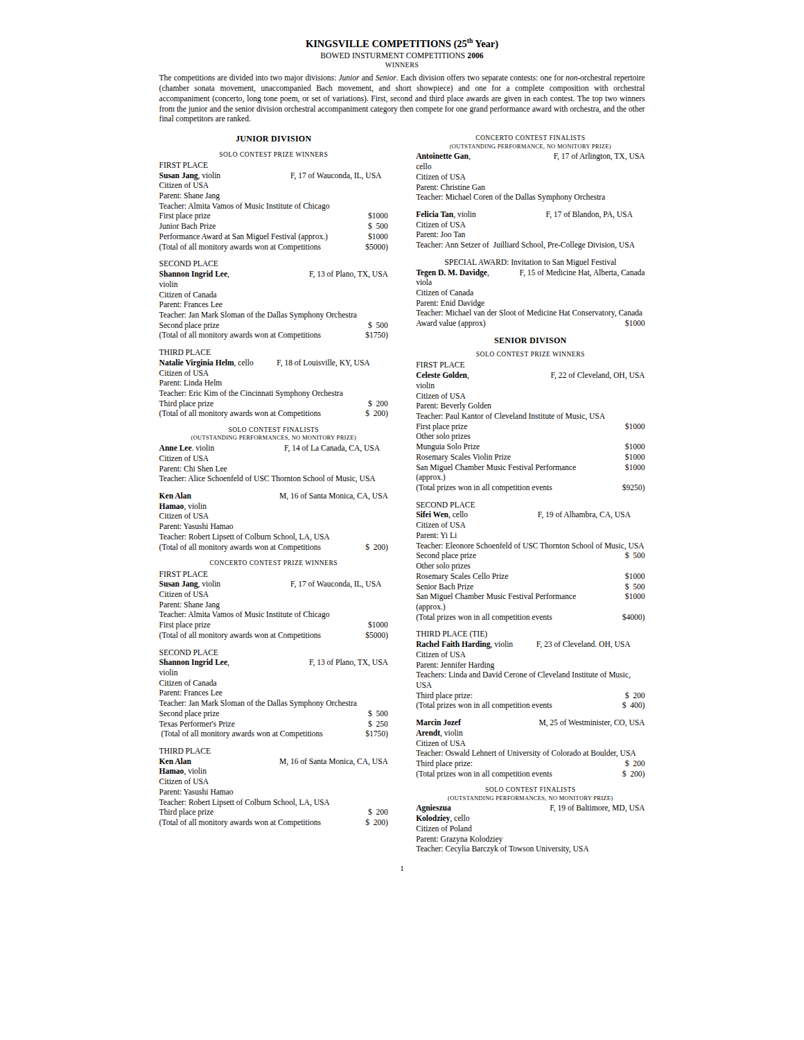KINGSVILLE COMPETITIONS (25th Year)
BOWED INSTURMENT COMPETITIONS 2006
WINNERS
The competitions are divided into two major divisions: Junior and Senior. Each division offers two separate contests: one for non-orchestral repertoire (chamber sonata movement, unaccompanied Bach movement, and short showpiece) and one for a complete composition with orchestral accompaniment (concerto, long tone poem, or set of variations). First, second and third place awards are given in each contest. The top two winners from the junior and the senior division orchestral accompaniment category then compete for one grand performance award with orchestra, and the other final competitors are ranked.
JUNIOR DIVISION
Solo Contest Prize Winners
FIRST PLACE
Susan Jang, violin F, 17 of Wauconda, IL, USA
Citizen of USA
Parent: Shane Jang
Teacher: Almita Vamos of Music Institute of Chicago
First place prize$1000
Junior Bach Prize$ 500
Performance Award at San Miguel Festival (approx.)$1000
(Total of all monitory awards won at Competitions$5000)
SECOND PLACE
Shannon Ingrid Lee, violin F, 13 of Plano, TX, USA
Citizen of Canada
Parent: Frances Lee
Teacher: Jan Mark Sloman of the Dallas Symphony Orchestra
Second place prize$ 500
(Total of all monitory awards won at Competitions$1750)
THIRD PLACE
Natalie Virginia Helm, cello F, 18 of Louisville, KY, USA
Citizen of USA
Parent: Linda Helm
Teacher: Eric Kim of the Cincinnati Symphony Orchestra
Third place prize$ 200
(Total of all monitory awards won at Competitions$ 200)
Solo Contest Finalists
(Outstanding performances, no monitory prize)
Anne Lee. violin F, 14 of La Canada, CA, USA
Citizen of USA
Parent: Chi Shen Lee
Teacher: Alice Schoenfeld of USC Thornton School of Music, USA
Ken Alan Hamao, violin M, 16 of Santa Monica, CA, USA
Citizen of USA
Parent: Yasushi Hamao
Teacher: Robert Lipsett of Colburn School, LA, USA
(Total of all monitory awards won at Competitions$ 200)
Concerto Contest Prize Winners
FIRST PLACE
Susan Jang, violin F, 17 of Wauconda, IL, USA
Citizen of USA
Parent: Shane Jang
Teacher: Almita Vamos of Music Institute of Chicago
First place prize$1000
(Total of all monitory awards won at Competitions$5000)
SECOND PLACE
Shannon Ingrid Lee, violin F, 13 of Plano, TX, USA
Citizen of Canada
Parent: Frances Lee
Teacher: Jan Mark Sloman of the Dallas Symphony Orchestra
Second place prize$ 500
Texas Performer's Prize$ 250
(Total of all monitory awards won at Competitions$1750)
THIRD PLACE
Ken Alan Hamao, violin M, 16 of Santa Monica, CA, USA
Citizen of USA
Parent: Yasushi Hamao
Teacher: Robert Lipsett of Colburn School, LA, USA
Third place prize$ 200
(Total of all monitory awards won at Competitions$ 200)
Concerto Contest Finalists
(Outstanding performance, no monitory prize)
Antoinette Gan, cello F, 17 of Arlington, TX, USA
Citizen of USA
Parent: Christine Gan
Teacher: Michael Coren of the Dallas Symphony Orchestra
Felicia Tan, violin F, 17 of Blandon, PA, USA
Citizen of USA
Parent: Joo Tan
Teacher: Ann Setzer of Juilliard School, Pre-College Division, USA
SPECIAL AWARD: Invitation to San Miguel Festival
Tegen D. M. Davidge, viola F, 15 of Medicine Hat, Alberta, Canada
Citizen of Canada
Parent: Enid Davidge
Teacher: Michael van der Sloot of Medicine Hat Conservatory, Canada
Award value (approx)$1000
SENIOR DIVISON
Solo Contest Prize Winners
FIRST PLACE
Celeste Golden, violin F, 22 of Cleveland, OH, USA
Citizen of USA
Parent: Beverly Golden
Teacher: Paul Kantor of Cleveland Institute of Music, USA
First place prize$1000
Other solo prizes
Munguia Solo Prize$1000
Rosemary Scales Violin Prize$1000
San Miguel Chamber Music Festival Performance (approx.)$1000
(Total prizes won in all competition events$9250)
SECOND PLACE
Sifei Wen, cello F, 19 of Alhambra, CA, USA
Citizen of USA
Parent: Yi Li
Teacher: Eleonore Schoenfeld of USC Thornton School of Music, USA
Second place prize$ 500
Other solo prizes
Rosemary Scales Cello Prize$1000
Senior Bach Prize$ 500
San Miguel Chamber Music Festival Performance (approx.)$1000
(Total prizes won in all competition events$4000)
THIRD PLACE (TIE)
Rachel Faith Harding, violin F, 23 of Cleveland. OH, USA
Citizen of USA
Parent: Jennifer Harding
Teachers: Linda and David Cerone of Cleveland Institute of Music, USA
Third place prize:$ 200
(Total prizes won in all competition events$ 400)
Marcin Jozef Arendt, violin M, 25 of Westminister, CO, USA
Citizen of USA
Teacher: Oswald Lehnert of University of Colorado at Boulder, USA
Third place prize:$ 200
(Total prizes won in all competition events$ 200)
Solo Contest Finalists
(Outstanding performances, no monitory prize)
Agnieszua Kolodziey, cello F, 19 of Baltimore, MD, USA
Citizen of Poland
Parent: Grazyna Kolodziey
Teacher: Cecylia Barczyk of Towson University, USA
1